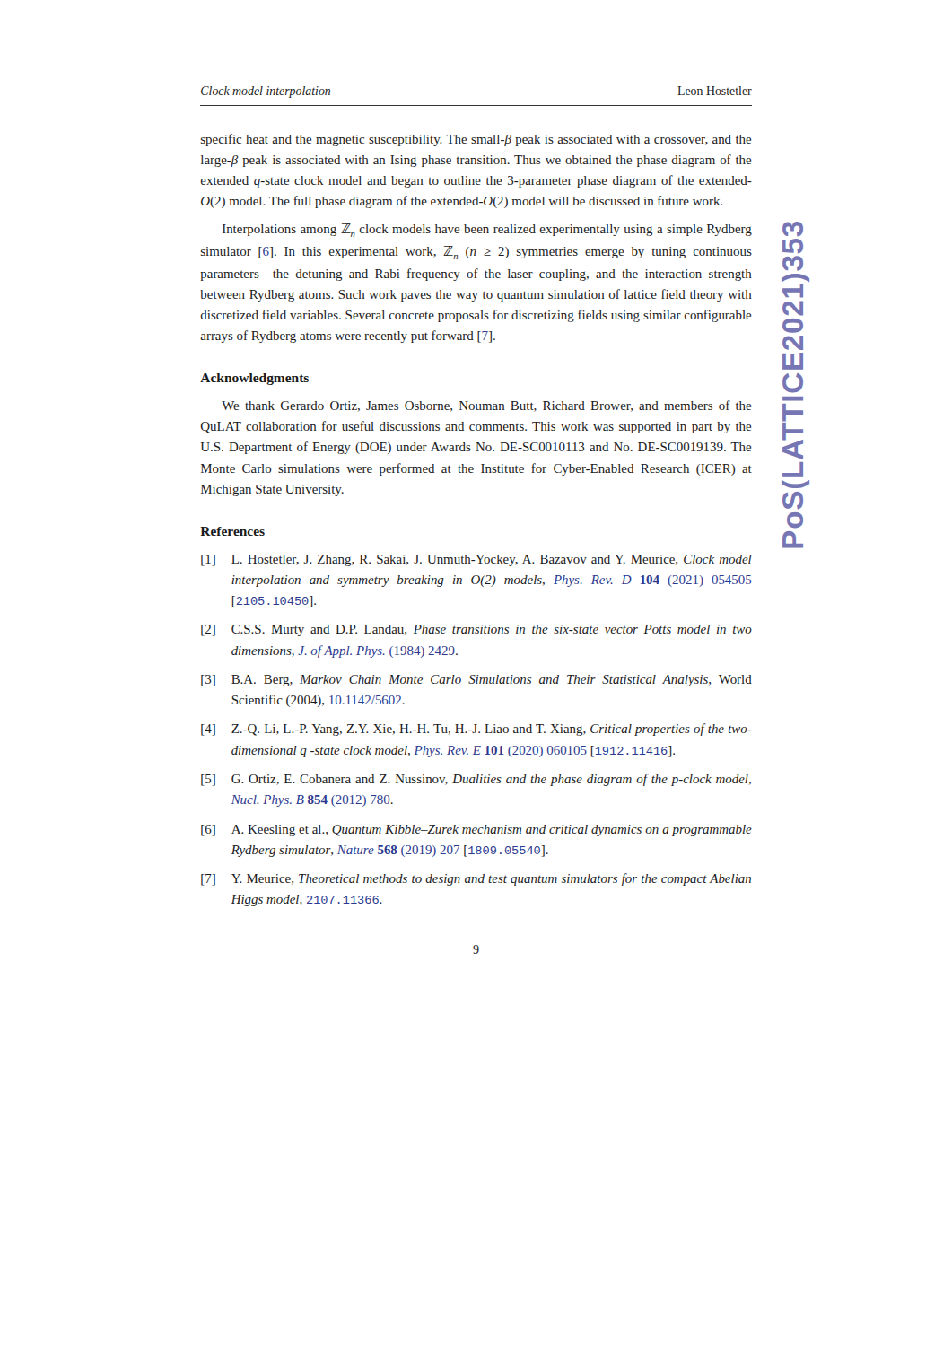Clock model interpolation Leon Hostetler
PoS(LATTICE2021)353
specific heat and the magnetic susceptibility. The small-β peak is associated with a crossover, and the large-β peak is associated with an Ising phase transition. Thus we obtained the phase diagram of the extended q-state clock model and began to outline the 3-parameter phase diagram of the extended-O(2) model. The full phase diagram of the extended-O(2) model will be discussed in future work.
Interpolations among ℤn clock models have been realized experimentally using a simple Rydberg simulator [6]. In this experimental work, ℤn (n ≥ 2) symmetries emerge by tuning continuous parameters—the detuning and Rabi frequency of the laser coupling, and the interaction strength between Rydberg atoms. Such work paves the way to quantum simulation of lattice field theory with discretized field variables. Several concrete proposals for discretizing fields using similar configurable arrays of Rydberg atoms were recently put forward [7].
Acknowledgments
We thank Gerardo Ortiz, James Osborne, Nouman Butt, Richard Brower, and members of the QuLAT collaboration for useful discussions and comments. This work was supported in part by the U.S. Department of Energy (DOE) under Awards No. DE-SC0010113 and No. DE-SC0019139. The Monte Carlo simulations were performed at the Institute for Cyber-Enabled Research (ICER) at Michigan State University.
References
L. Hostetler, J. Zhang, R. Sakai, J. Unmuth-Yockey, A. Bazavov and Y. Meurice, Clock model interpolation and symmetry breaking in O(2) models, Phys. Rev. D 104 (2021) 054505 [2105.10450].
C.S.S. Murty and D.P. Landau, Phase transitions in the six-state vector Potts model in two dimensions, J. of Appl. Phys. (1984) 2429.
B.A. Berg, Markov Chain Monte Carlo Simulations and Their Statistical Analysis, World Scientific (2004), 10.1142/5602.
Z.-Q. Li, L.-P. Yang, Z.Y. Xie, H.-H. Tu, H.-J. Liao and T. Xiang, Critical properties of the two-dimensional q -state clock model, Phys. Rev. E 101 (2020) 060105 [1912.11416].
G. Ortiz, E. Cobanera and Z. Nussinov, Dualities and the phase diagram of the p-clock model, Nucl. Phys. B 854 (2012) 780.
A. Keesling et al., Quantum Kibble–Zurek mechanism and critical dynamics on a programmable Rydberg simulator, Nature 568 (2019) 207 [1809.05540].
Y. Meurice, Theoretical methods to design and test quantum simulators for the compact Abelian Higgs model, 2107.11366.
9